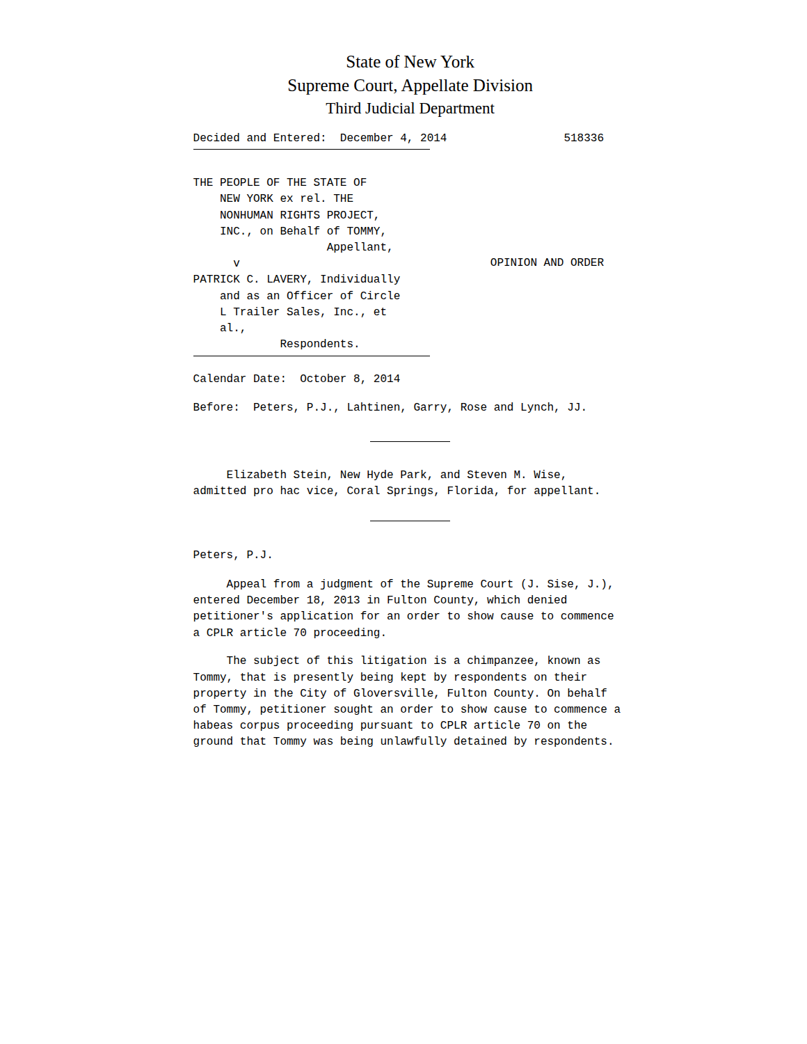State of New York
Supreme Court, Appellate Division
Third Judicial Department
Decided and Entered: December 4, 2014
518336
THE PEOPLE OF THE STATE OF NEW YORK ex rel. THE NONHUMAN RIGHTS PROJECT, INC., on Behalf of TOMMY, Appellant, v PATRICK C. LAVERY, Individually and as an Officer of Circle L Trailer Sales, Inc., et al., Respondents.
OPINION AND ORDER
Calendar Date: October 8, 2014
Before: Peters, P.J., Lahtinen, Garry, Rose and Lynch, JJ.
Elizabeth Stein, New Hyde Park, and Steven M. Wise, admitted pro hac vice, Coral Springs, Florida, for appellant.
Peters, P.J.
Appeal from a judgment of the Supreme Court (J. Sise, J.), entered December 18, 2013 in Fulton County, which denied petitioner's application for an order to show cause to commence a CPLR article 70 proceeding.
The subject of this litigation is a chimpanzee, known as Tommy, that is presently being kept by respondents on their property in the City of Gloversville, Fulton County. On behalf of Tommy, petitioner sought an order to show cause to commence a habeas corpus proceeding pursuant to CPLR article 70 on the ground that Tommy was being unlawfully detained by respondents.